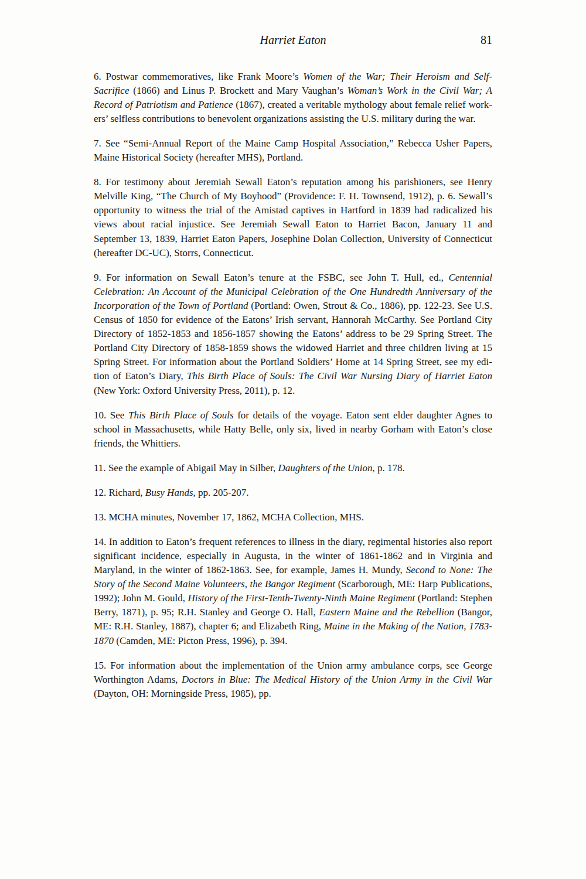Harriet Eaton 81
6. Postwar commemoratives, like Frank Moore’s Women of the War; Their Heroism and Self-Sacrifice (1866) and Linus P. Brockett and Mary Vaughan’s Woman’s Work in the Civil War; A Record of Patriotism and Patience (1867), created a veritable mythology about female relief workers’ selfless contributions to benevolent organizations assisting the U.S. military during the war.
7. See “Semi-Annual Report of the Maine Camp Hospital Association,” Rebecca Usher Papers, Maine Historical Society (hereafter MHS), Portland.
8. For testimony about Jeremiah Sewall Eaton’s reputation among his parishioners, see Henry Melville King, “The Church of My Boyhood” (Providence: F. H. Townsend, 1912), p. 6. Sewall’s opportunity to witness the trial of the Amistad captives in Hartford in 1839 had radicalized his views about racial injustice. See Jeremiah Sewall Eaton to Harriet Bacon, January 11 and September 13, 1839, Harriet Eaton Papers, Josephine Dolan Collection, University of Connecticut (hereafter DC-UC), Storrs, Connecticut.
9. For information on Sewall Eaton’s tenure at the FSBC, see John T. Hull, ed., Centennial Celebration: An Account of the Municipal Celebration of the One Hundredth Anniversary of the Incorporation of the Town of Portland (Portland: Owen, Strout & Co., 1886), pp. 122-23. See U.S. Census of 1850 for evidence of the Eatons’ Irish servant, Hannorah McCarthy. See Portland City Directory of 1852-1853 and 1856-1857 showing the Eatons’ address to be 29 Spring Street. The Portland City Directory of 1858-1859 shows the widowed Harriet and three children living at 15 Spring Street. For information about the Portland Soldiers’ Home at 14 Spring Street, see my edition of Eaton’s Diary, This Birth Place of Souls: The Civil War Nursing Diary of Harriet Eaton (New York: Oxford University Press, 2011), p. 12.
10. See This Birth Place of Souls for details of the voyage. Eaton sent elder daughter Agnes to school in Massachusetts, while Hatty Belle, only six, lived in nearby Gorham with Eaton’s close friends, the Whittiers.
11. See the example of Abigail May in Silber, Daughters of the Union, p. 178.
12. Richard, Busy Hands, pp. 205-207.
13. MCHA minutes, November 17, 1862, MCHA Collection, MHS.
14. In addition to Eaton’s frequent references to illness in the diary, regimental histories also report significant incidence, especially in Augusta, in the winter of 1861-1862 and in Virginia and Maryland, in the winter of 1862-1863. See, for example, James H. Mundy, Second to None: The Story of the Second Maine Volunteers, the Bangor Regiment (Scarborough, ME: Harp Publications, 1992); John M. Gould, History of the First-Tenth-Twenty-Ninth Maine Regiment (Portland: Stephen Berry, 1871), p. 95; R.H. Stanley and George O. Hall, Eastern Maine and the Rebellion (Bangor, ME: R.H. Stanley, 1887), chapter 6; and Elizabeth Ring, Maine in the Making of the Nation, 1783-1870 (Camden, ME: Picton Press, 1996), p. 394.
15. For information about the implementation of the Union army ambulance corps, see George Worthington Adams, Doctors in Blue: The Medical History of the Union Army in the Civil War (Dayton, OH: Morningside Press, 1985), pp.